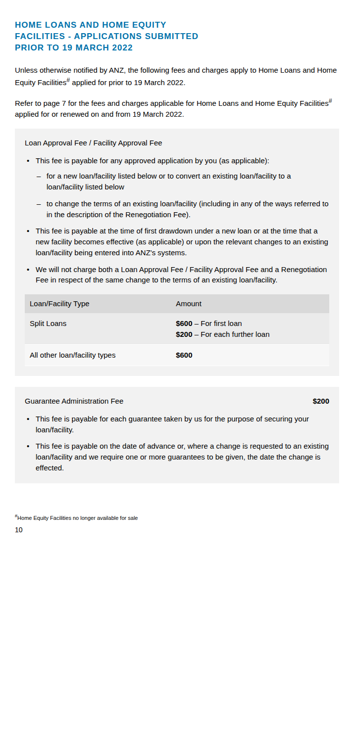Home Loans and Home Equity
Facilities - Applications Submitted
Prior to 19 March 2022
Unless otherwise notified by ANZ, the following fees and charges apply to Home Loans and Home Equity Facilities# applied for prior to 19 March 2022.
Refer to page 7 for the fees and charges applicable for Home Loans and Home Equity Facilities# applied for or renewed on and from 19 March 2022.
Loan Approval Fee / Facility Approval Fee
This fee is payable for any approved application by you (as applicable):
for a new loan/facility listed below or to convert an existing loan/facility to a loan/facility listed below
to change the terms of an existing loan/facility (including in any of the ways referred to in the description of the Renegotiation Fee).
This fee is payable at the time of first drawdown under a new loan or at the time that a new facility becomes effective (as applicable) or upon the relevant changes to an existing loan/facility being entered into ANZ's systems.
We will not charge both a Loan Approval Fee / Facility Approval Fee and a Renegotiation Fee in respect of the same change to the terms of an existing loan/facility.
| Loan/Facility Type | Amount |
| --- | --- |
| Split Loans | $600 – For first loan $200 – For each further loan |
| All other loan/facility types | $600 |
Guarantee Administration Fee $200
This fee is payable for each guarantee taken by us for the purpose of securing your loan/facility.
This fee is payable on the date of advance or, where a change is requested to an existing loan/facility and we require one or more guarantees to be given, the date the change is effected.
#Home Equity Facilities no longer available for sale
10